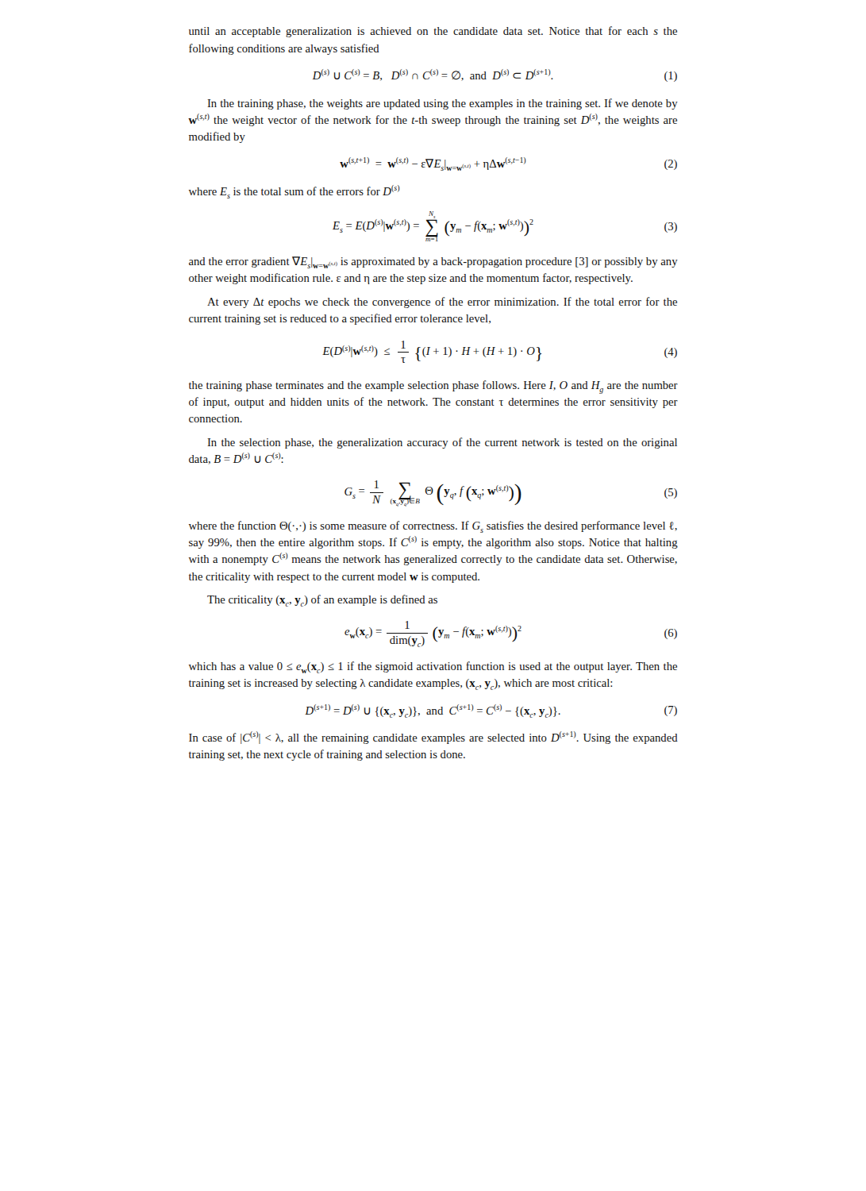until an acceptable generalization is achieved on the candidate data set. Notice that for each s the following conditions are always satisfied
D(s) ∪ C(s) = B, D(s) ∩ C(s) = ∅, and D(s) ⊂ D(s+1). (1)
In the training phase, the weights are updated using the examples in the training set. If we denote by w(s,t) the weight vector of the network for the t-th sweep through the training set D(s), the weights are modified by
w(s,t+1) = w(s,t) − ε∇Es|w=w(s,t) + ηΔw(s,t−1) (2)
where Es is the total sum of the errors for D(s)
Es = E(D(s)|w(s,t)) = Ns ∑ m=1 (ym − f(xm; w(s,t)))2 (3)
and the error gradient ∇Es|w=w(s,t) is approximated by a back-propagation procedure [3] or possibly by any other weight modification rule. ε and η are the step size and the momentum factor, respectively.
At every Δt epochs we check the convergence of the error minimization. If the total error for the current training set is reduced to a specified error tolerance level,
E(D(s)|w(s,t)) ≤ 1 τ {(I + 1) · H + (H + 1) · O} (4)
the training phase terminates and the example selection phase follows. Here I, O and Hg are the number of input, output and hidden units of the network. The constant τ determines the error sensitivity per connection.
In the selection phase, the generalization accuracy of the current network is tested on the original data, B = D(s) ∪ C(s):
Gs = 1 N ∑ (xq,yq)∈B Θ (yq, f (xq; w(s,t))) (5)
where the function Θ(·,·) is some measure of correctness. If Gs satisfies the desired performance level ℓ, say 99%, then the entire algorithm stops. If C(s) is empty, the algorithm also stops. Notice that halting with a nonempty C(s) means the network has generalized correctly to the candidate data set. Otherwise, the criticality with respect to the current model w is computed.
The criticality (xc, yc) of an example is defined as
ew(xc) = 1 dim(yc) (ym − f(xm; w(s,t)))2 (6)
which has a value 0 ≤ ew(xc) ≤ 1 if the sigmoid activation function is used at the output layer. Then the training set is increased by selecting λ candidate examples, (xc, yc), which are most critical:
D(s+1) = D(s) ∪ {(xc, yc)}, and C(s+1) = C(s) − {(xc, yc)}. (7)
In case of |C(s)| < λ, all the remaining candidate examples are selected into D(s+1). Using the expanded training set, the next cycle of training and selection is done.